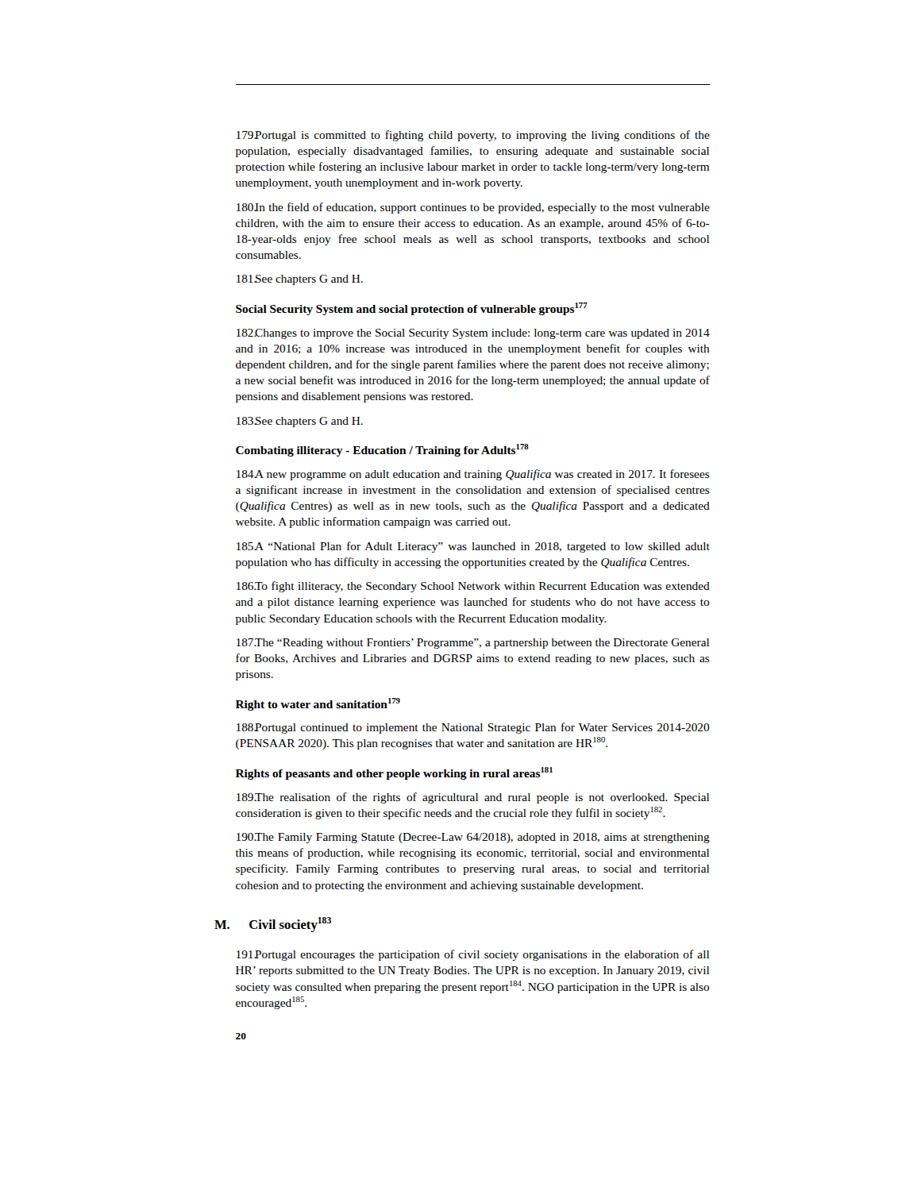179. Portugal is committed to fighting child poverty, to improving the living conditions of the population, especially disadvantaged families, to ensuring adequate and sustainable social protection while fostering an inclusive labour market in order to tackle long-term/very long-term unemployment, youth unemployment and in-work poverty.
180. In the field of education, support continues to be provided, especially to the most vulnerable children, with the aim to ensure their access to education. As an example, around 45% of 6-to-18-year-olds enjoy free school meals as well as school transports, textbooks and school consumables.
181. See chapters G and H.
Social Security System and social protection of vulnerable groups177
182. Changes to improve the Social Security System include: long-term care was updated in 2014 and in 2016; a 10% increase was introduced in the unemployment benefit for couples with dependent children, and for the single parent families where the parent does not receive alimony; a new social benefit was introduced in 2016 for the long-term unemployed; the annual update of pensions and disablement pensions was restored.
183. See chapters G and H.
Combating illiteracy - Education / Training for Adults178
184. A new programme on adult education and training Qualifica was created in 2017. It foresees a significant increase in investment in the consolidation and extension of specialised centres (Qualifica Centres) as well as in new tools, such as the Qualifica Passport and a dedicated website. A public information campaign was carried out.
185. A “National Plan for Adult Literacy” was launched in 2018, targeted to low skilled adult population who has difficulty in accessing the opportunities created by the Qualifica Centres.
186. To fight illiteracy, the Secondary School Network within Recurrent Education was extended and a pilot distance learning experience was launched for students who do not have access to public Secondary Education schools with the Recurrent Education modality.
187. The “Reading without Frontiers’ Programme”, a partnership between the Directorate General for Books, Archives and Libraries and DGRSP aims to extend reading to new places, such as prisons.
Right to water and sanitation179
188. Portugal continued to implement the National Strategic Plan for Water Services 2014-2020 (PENSAAR 2020). This plan recognises that water and sanitation are HR180.
Rights of peasants and other people working in rural areas181
189. The realisation of the rights of agricultural and rural people is not overlooked. Special consideration is given to their specific needs and the crucial role they fulfil in society182.
190. The Family Farming Statute (Decree-Law 64/2018), adopted in 2018, aims at strengthening this means of production, while recognising its economic, territorial, social and environmental specificity. Family Farming contributes to preserving rural areas, to social and territorial cohesion and to protecting the environment and achieving sustainable development.
M. Civil society183
191. Portugal encourages the participation of civil society organisations in the elaboration of all HR’ reports submitted to the UN Treaty Bodies. The UPR is no exception. In January 2019, civil society was consulted when preparing the present report184. NGO participation in the UPR is also encouraged185.
20